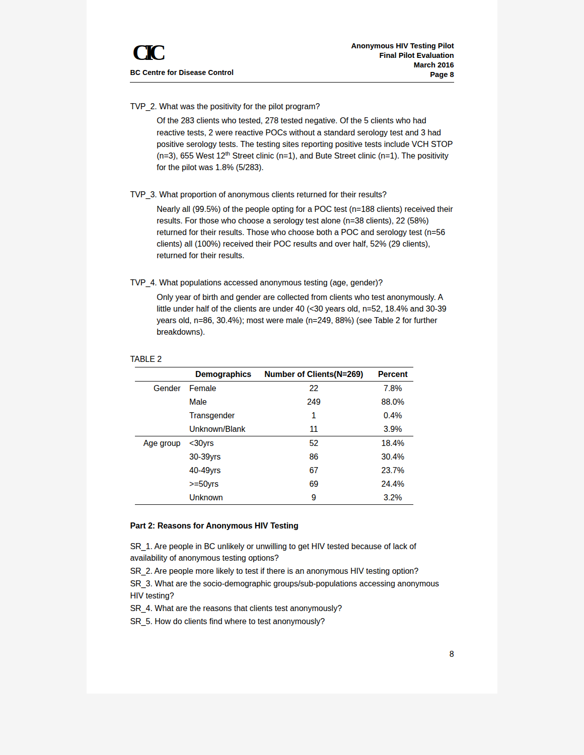CIC
BC Centre for Disease Control
Anonymous HIV Testing Pilot
Final Pilot Evaluation
March 2016
Page 8
TVP_2. What was the positivity for the pilot program?
Of the 283 clients who tested, 278 tested negative. Of the 5 clients who had reactive tests, 2 were reactive POCs without a standard serology test and 3 had positive serology tests. The testing sites reporting positive tests include VCH STOP (n=3), 655 West 12th Street clinic (n=1), and Bute Street clinic (n=1). The positivity for the pilot was 1.8% (5/283).
TVP_3. What proportion of anonymous clients returned for their results?
Nearly all (99.5%) of the people opting for a POC test (n=188 clients) received their results. For those who choose a serology test alone (n=38 clients), 22 (58%) returned for their results. Those who choose both a POC and serology test (n=56 clients) all (100%) received their POC results and over half, 52% (29 clients), returned for their results.
TVP_4. What populations accessed anonymous testing (age, gender)?
Only year of birth and gender are collected from clients who test anonymously. A little under half of the clients are under 40 (<30 years old, n=52, 18.4% and 30-39 years old, n=86, 30.4%); most were male (n=249, 88%) (see Table 2 for further breakdowns).
TABLE 2
| Demographics | Number of Clients(N=269) | Percent |
| --- | --- | --- |
| Gender | Female | 22 | 7.8% |
| | Male | 249 | 88.0% |
| | Transgender | 1 | 0.4% |
| | Unknown/Blank | 11 | 3.9% |
| Age group | <30yrs | 52 | 18.4% |
| | 30-39yrs | 86 | 30.4% |
| | 40-49yrs | 67 | 23.7% |
| | >=50yrs | 69 | 24.4% |
| | Unknown | 9 | 3.2% |
Part 2: Reasons for Anonymous HIV Testing
SR_1. Are people in BC unlikely or unwilling to get HIV tested because of lack of availability of anonymous testing options?
SR_2. Are people more likely to test if there is an anonymous HIV testing option?
SR_3. What are the socio-demographic groups/sub-populations accessing anonymous HIV testing?
SR_4. What are the reasons that clients test anonymously?
SR_5. How do clients find where to test anonymously?
8